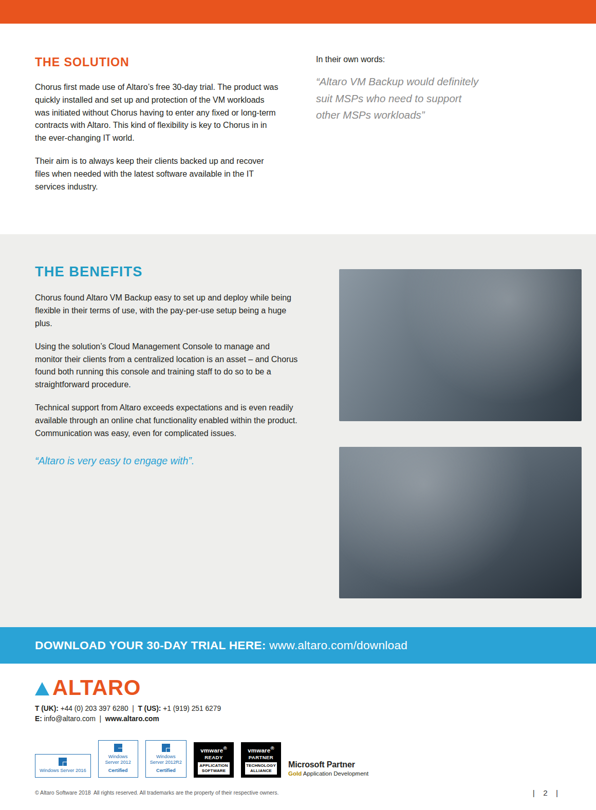The Solution
Chorus first made use of Altaro’s free 30-day trial. The product was quickly installed and set up and protection of the VM workloads was initiated without Chorus having to enter any fixed or long-term contracts with Altaro. This kind of flexibility is key to Chorus in in the ever-changing IT world.
Their aim is to always keep their clients backed up and recover files when needed with the latest software available in the IT services industry.
In their own words:
“Altaro VM Backup would definitely suit MSPs who need to support other MSPs workloads”
The Benefits
Chorus found Altaro VM Backup easy to set up and deploy while being flexible in their terms of use, with the pay-per-use setup being a huge plus.
Using the solution’s Cloud Management Console to manage and monitor their clients from a centralized location is an asset – and Chorus found both running this console and training staff to do so to be a straightforward procedure.
Technical support from Altaro exceeds expectations and is even readily available through an online chat functionality enabled within the product. Communication was easy, even for complicated issues.
“Altaro is very easy to engage with”.
DOWNLOAD YOUR 30-DAY TRIAL HERE: www.altaro.com/download
ALTARO
T (UK): +44 (0) 203 397 6280 | T (US): +1 (919) 251 6279
E: info@altaro.com | www.altaro.com
Windows Server 2016
Windows
Server 2012 Certified
Windows
Server 2012R2 Certified
vmware®
READY
APPLICATION
SOFTWARE
vmware®
PARTNER
TECHNOLOGY
ALLIANCE
Microsoft Partner
Gold Application Development
© Altaro Software 2018 All rights reserved. All trademarks are the property of their respective owners.
| 2 |